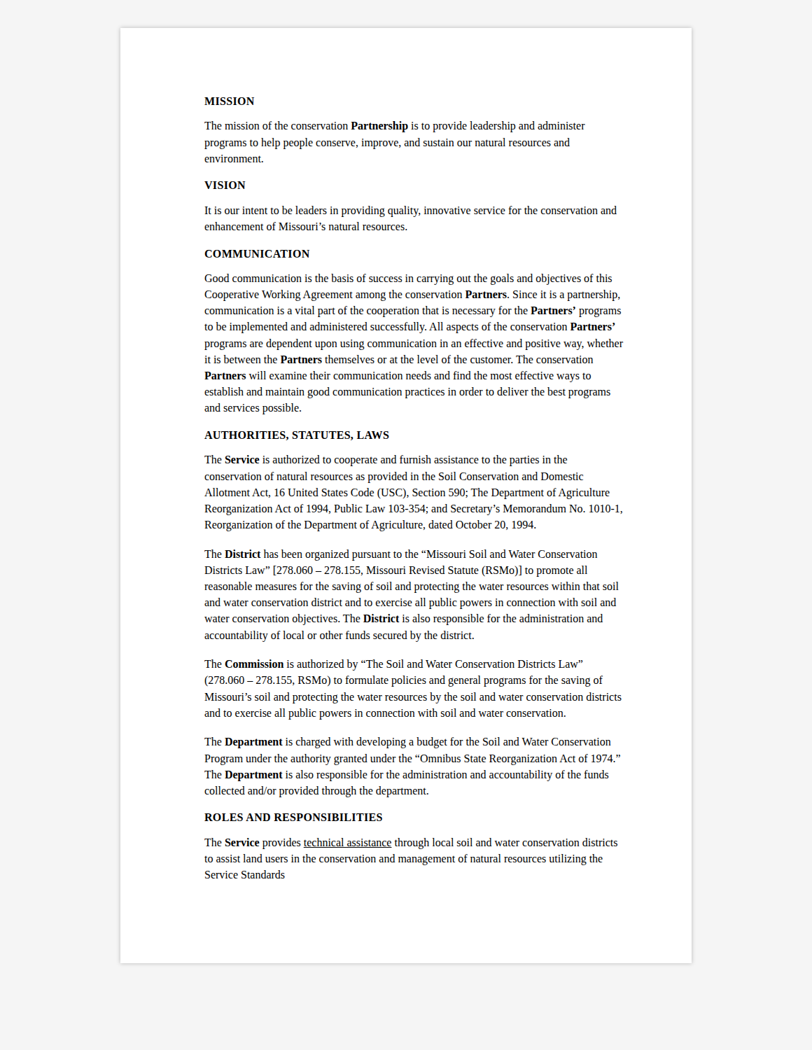MISSION
The mission of the conservation Partnership is to provide leadership and administer programs to help people conserve, improve, and sustain our natural resources and environment.
VISION
It is our intent to be leaders in providing quality, innovative service for the conservation and enhancement of Missouri’s natural resources.
COMMUNICATION
Good communication is the basis of success in carrying out the goals and objectives of this Cooperative Working Agreement among the conservation Partners. Since it is a partnership, communication is a vital part of the cooperation that is necessary for the Partners’ programs to be implemented and administered successfully. All aspects of the conservation Partners’ programs are dependent upon using communication in an effective and positive way, whether it is between the Partners themselves or at the level of the customer. The conservation Partners will examine their communication needs and find the most effective ways to establish and maintain good communication practices in order to deliver the best programs and services possible.
AUTHORITIES, STATUTES, LAWS
The Service is authorized to cooperate and furnish assistance to the parties in the conservation of natural resources as provided in the Soil Conservation and Domestic Allotment Act, 16 United States Code (USC), Section 590; The Department of Agriculture Reorganization Act of 1994, Public Law 103-354; and Secretary’s Memorandum No. 1010-1, Reorganization of the Department of Agriculture, dated October 20, 1994.
The District has been organized pursuant to the “Missouri Soil and Water Conservation Districts Law” [278.060 – 278.155, Missouri Revised Statute (RSMo)] to promote all reasonable measures for the saving of soil and protecting the water resources within that soil and water conservation district and to exercise all public powers in connection with soil and water conservation objectives. The District is also responsible for the administration and accountability of local or other funds secured by the district.
The Commission is authorized by “The Soil and Water Conservation Districts Law” (278.060 – 278.155, RSMo) to formulate policies and general programs for the saving of Missouri’s soil and protecting the water resources by the soil and water conservation districts and to exercise all public powers in connection with soil and water conservation.
The Department is charged with developing a budget for the Soil and Water Conservation Program under the authority granted under the “Omnibus State Reorganization Act of 1974.” The Department is also responsible for the administration and accountability of the funds collected and/or provided through the department.
ROLES AND RESPONSIBILITIES
The Service provides technical assistance through local soil and water conservation districts to assist land users in the conservation and management of natural resources utilizing the Service Standards